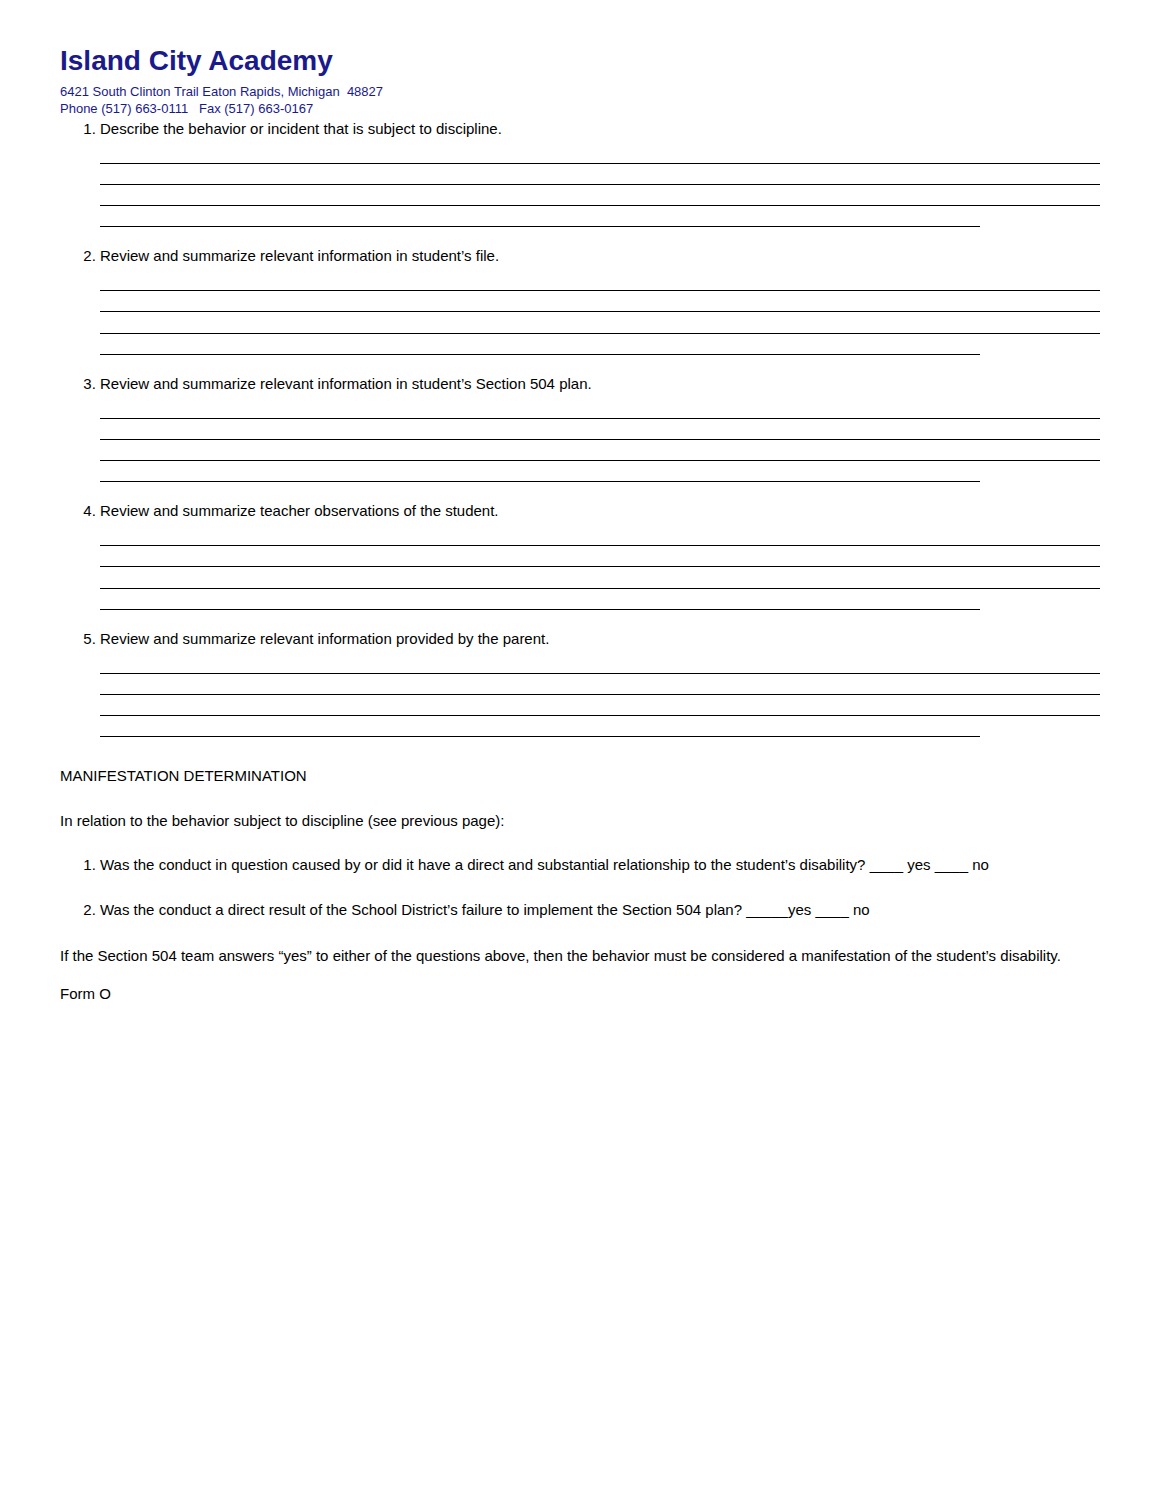Island City Academy
6421 South Clinton Trail Eaton Rapids, Michigan 48827
Phone (517) 663-0111 Fax (517) 663-0167
Describe the behavior or incident that is subject to discipline.
Review and summarize relevant information in student’s file.
Review and summarize relevant information in student’s Section 504 plan.
Review and summarize teacher observations of the student.
Review and summarize relevant information provided by the parent.
MANIFESTATION DETERMINATION
In relation to the behavior subject to discipline (see previous page):
Was the conduct in question caused by or did it have a direct and substantial relationship to the student’s disability? ____ yes ____ no
Was the conduct a direct result of the School District’s failure to implement the Section 504 plan? _____yes ____ no
If the Section 504 team answers “yes” to either of the questions above, then the behavior must be considered a manifestation of the student’s disability.
Form O